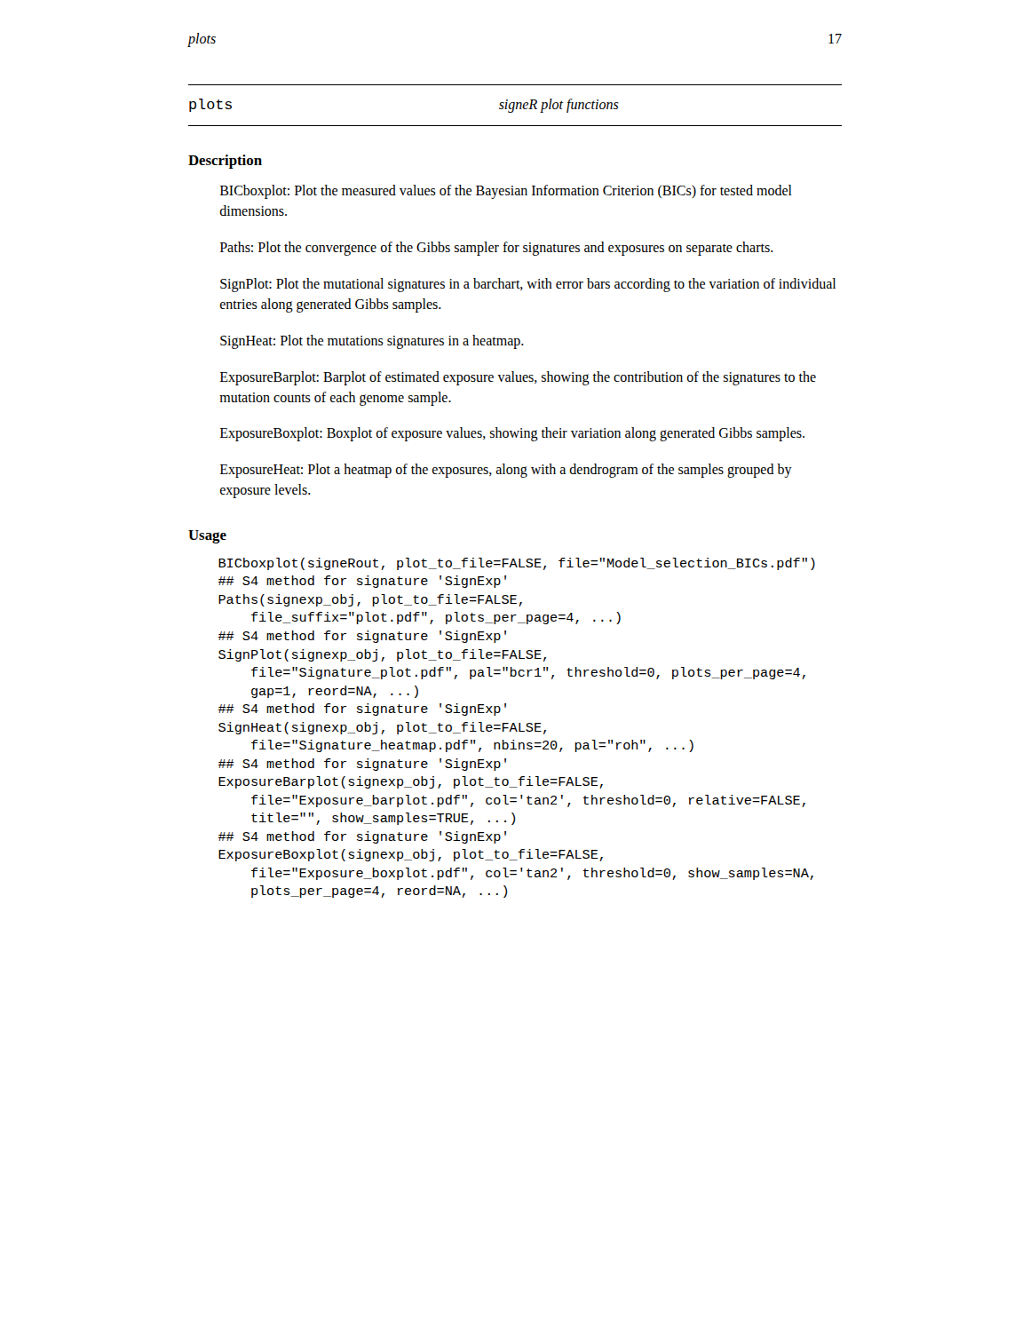plots 17
plots signeR plot functions
Description
BICboxplot: Plot the measured values of the Bayesian Information Criterion (BICs) for tested model dimensions.
Paths: Plot the convergence of the Gibbs sampler for signatures and exposures on separate charts.
SignPlot: Plot the mutational signatures in a barchart, with error bars according to the variation of individual entries along generated Gibbs samples.
SignHeat: Plot the mutations signatures in a heatmap.
ExposureBarplot: Barplot of estimated exposure values, showing the contribution of the signatures to the mutation counts of each genome sample.
ExposureBoxplot: Boxplot of exposure values, showing their variation along generated Gibbs samples.
ExposureHeat: Plot a heatmap of the exposures, along with a dendrogram of the samples grouped by exposure levels.
Usage
BICboxplot(signeRout, plot_to_file=FALSE, file="Model_selection_BICs.pdf")
## S4 method for signature 'SignExp'
Paths(signexp_obj, plot_to_file=FALSE,
    file_suffix="plot.pdf", plots_per_page=4, ...)
## S4 method for signature 'SignExp'
SignPlot(signexp_obj, plot_to_file=FALSE,
    file="Signature_plot.pdf", pal="bcr1", threshold=0, plots_per_page=4,
    gap=1, reord=NA, ...)
## S4 method for signature 'SignExp'
SignHeat(signexp_obj, plot_to_file=FALSE,
    file="Signature_heatmap.pdf", nbins=20, pal="roh", ...)
## S4 method for signature 'SignExp'
ExposureBarplot(signexp_obj, plot_to_file=FALSE,
    file="Exposure_barplot.pdf", col='tan2', threshold=0, relative=FALSE,
    title="", show_samples=TRUE, ...)
## S4 method for signature 'SignExp'
ExposureBoxplot(signexp_obj, plot_to_file=FALSE,
    file="Exposure_boxplot.pdf", col='tan2', threshold=0, show_samples=NA,
    plots_per_page=4, reord=NA, ...)